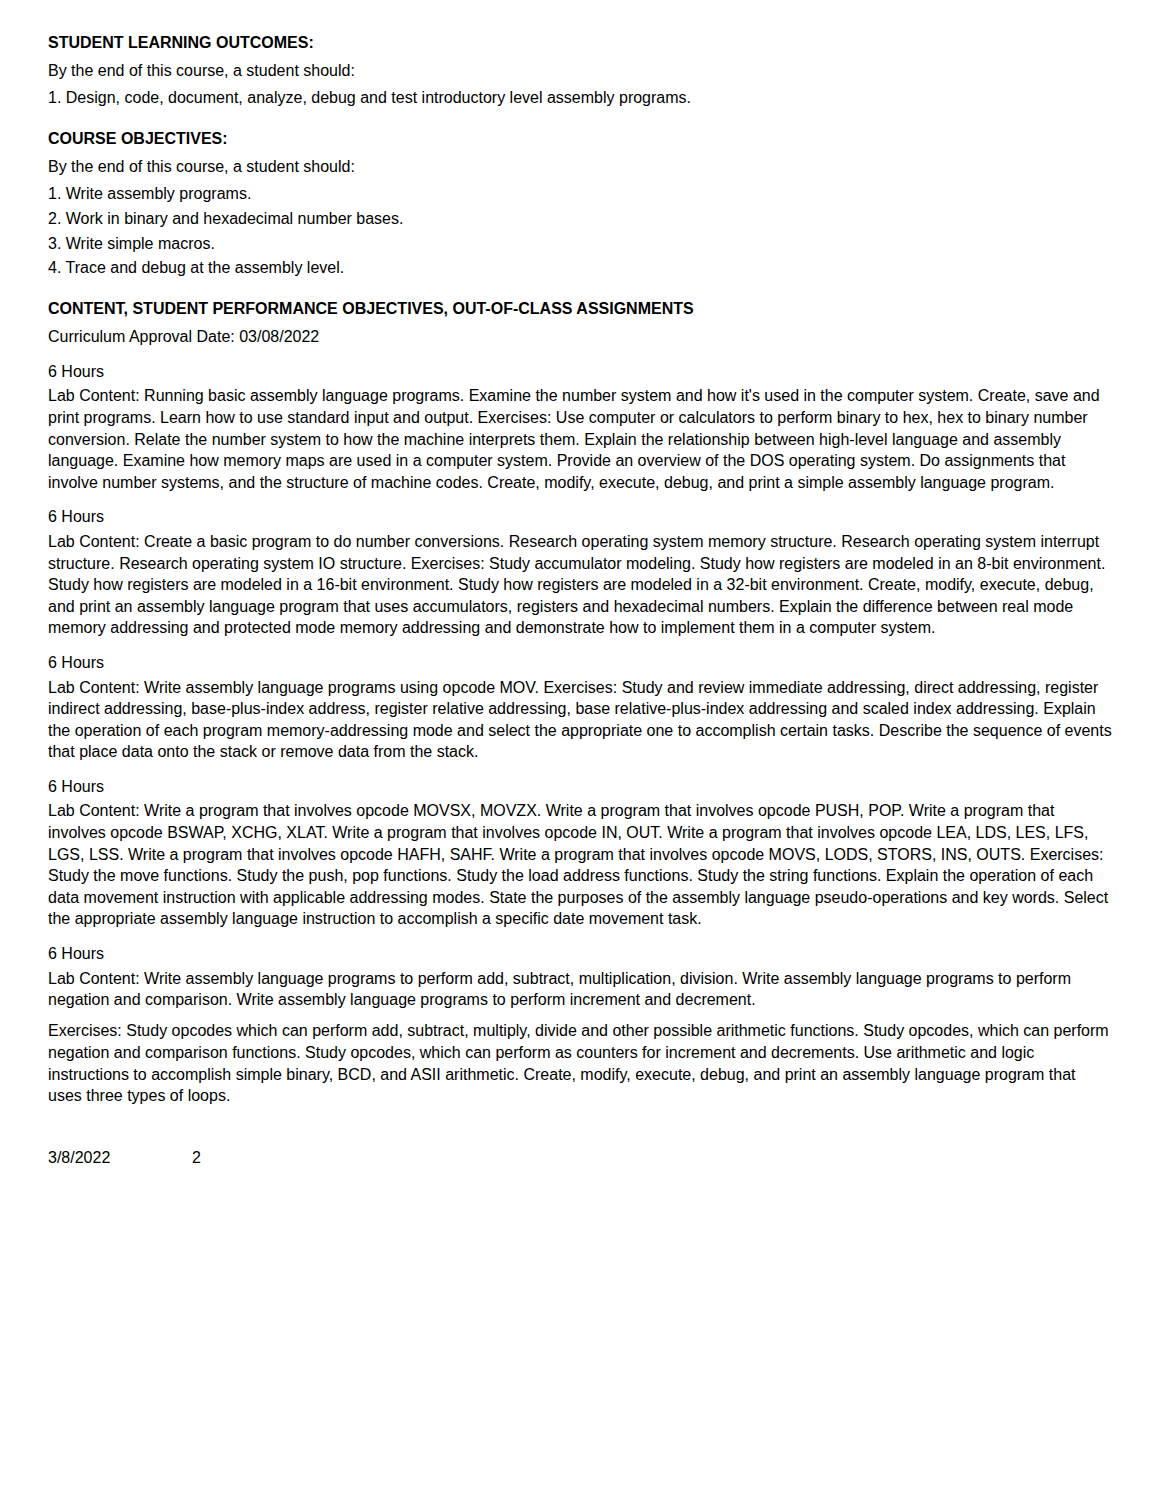Student Learning Outcomes:
By the end of this course, a student should:
1. Design, code, document, analyze, debug and test introductory level assembly programs.
Course Objectives:
By the end of this course, a student should:
1. Write assembly programs.
2. Work in binary and hexadecimal number bases.
3. Write simple macros.
4. Trace and debug at the assembly level.
Content, Student Performance Objectives, Out-of-Class Assignments
Curriculum Approval Date: 03/08/2022
6 Hours
Lab Content: Running basic assembly language programs. Examine the number system and how it's used in the computer system. Create, save and print programs. Learn how to use standard input and output. Exercises: Use computer or calculators to perform binary to hex, hex to binary number conversion. Relate the number system to how the machine interprets them. Explain the relationship between high-level language and assembly language. Examine how memory maps are used in a computer system. Provide an overview of the DOS operating system. Do assignments that involve number systems, and the structure of machine codes. Create, modify, execute, debug, and print a simple assembly language program.
6 Hours
Lab Content: Create a basic program to do number conversions. Research operating system memory structure. Research operating system interrupt structure. Research operating system IO structure. Exercises: Study accumulator modeling. Study how registers are modeled in an 8-bit environment. Study how registers are modeled in a 16-bit environment. Study how registers are modeled in a 32-bit environment. Create, modify, execute, debug, and print an assembly language program that uses accumulators, registers and hexadecimal numbers. Explain the difference between real mode memory addressing and protected mode memory addressing and demonstrate how to implement them in a computer system.
6 Hours
Lab Content: Write assembly language programs using opcode MOV. Exercises: Study and review immediate addressing, direct addressing, register indirect addressing, base-plus-index address, register relative addressing, base relative-plus-index addressing and scaled index addressing. Explain the operation of each program memory-addressing mode and select the appropriate one to accomplish certain tasks. Describe the sequence of events that place data onto the stack or remove data from the stack.
6 Hours
Lab Content: Write a program that involves opcode MOVSX, MOVZX. Write a program that involves opcode PUSH, POP. Write a program that involves opcode BSWAP, XCHG, XLAT. Write a program that involves opcode IN, OUT. Write a program that involves opcode LEA, LDS, LES, LFS, LGS, LSS. Write a program that involves opcode HAFH, SAHF. Write a program that involves opcode MOVS, LODS, STORS, INS, OUTS. Exercises: Study the move functions. Study the push, pop functions. Study the load address functions. Study the string functions. Explain the operation of each data movement instruction with applicable addressing modes. State the purposes of the assembly language pseudo-operations and key words. Select the appropriate assembly language instruction to accomplish a specific date movement task.
6 Hours
Lab Content: Write assembly language programs to perform add, subtract, multiplication, division. Write assembly language programs to perform negation and comparison. Write assembly language programs to perform increment and decrement.
Exercises: Study opcodes which can perform add, subtract, multiply, divide and other possible arithmetic functions. Study opcodes, which can perform negation and comparison functions. Study opcodes, which can perform as counters for increment and decrements. Use arithmetic and logic instructions to accomplish simple binary, BCD, and ASII arithmetic. Create, modify, execute, debug, and print an assembly language program that uses three types of loops.
3/8/2022 2